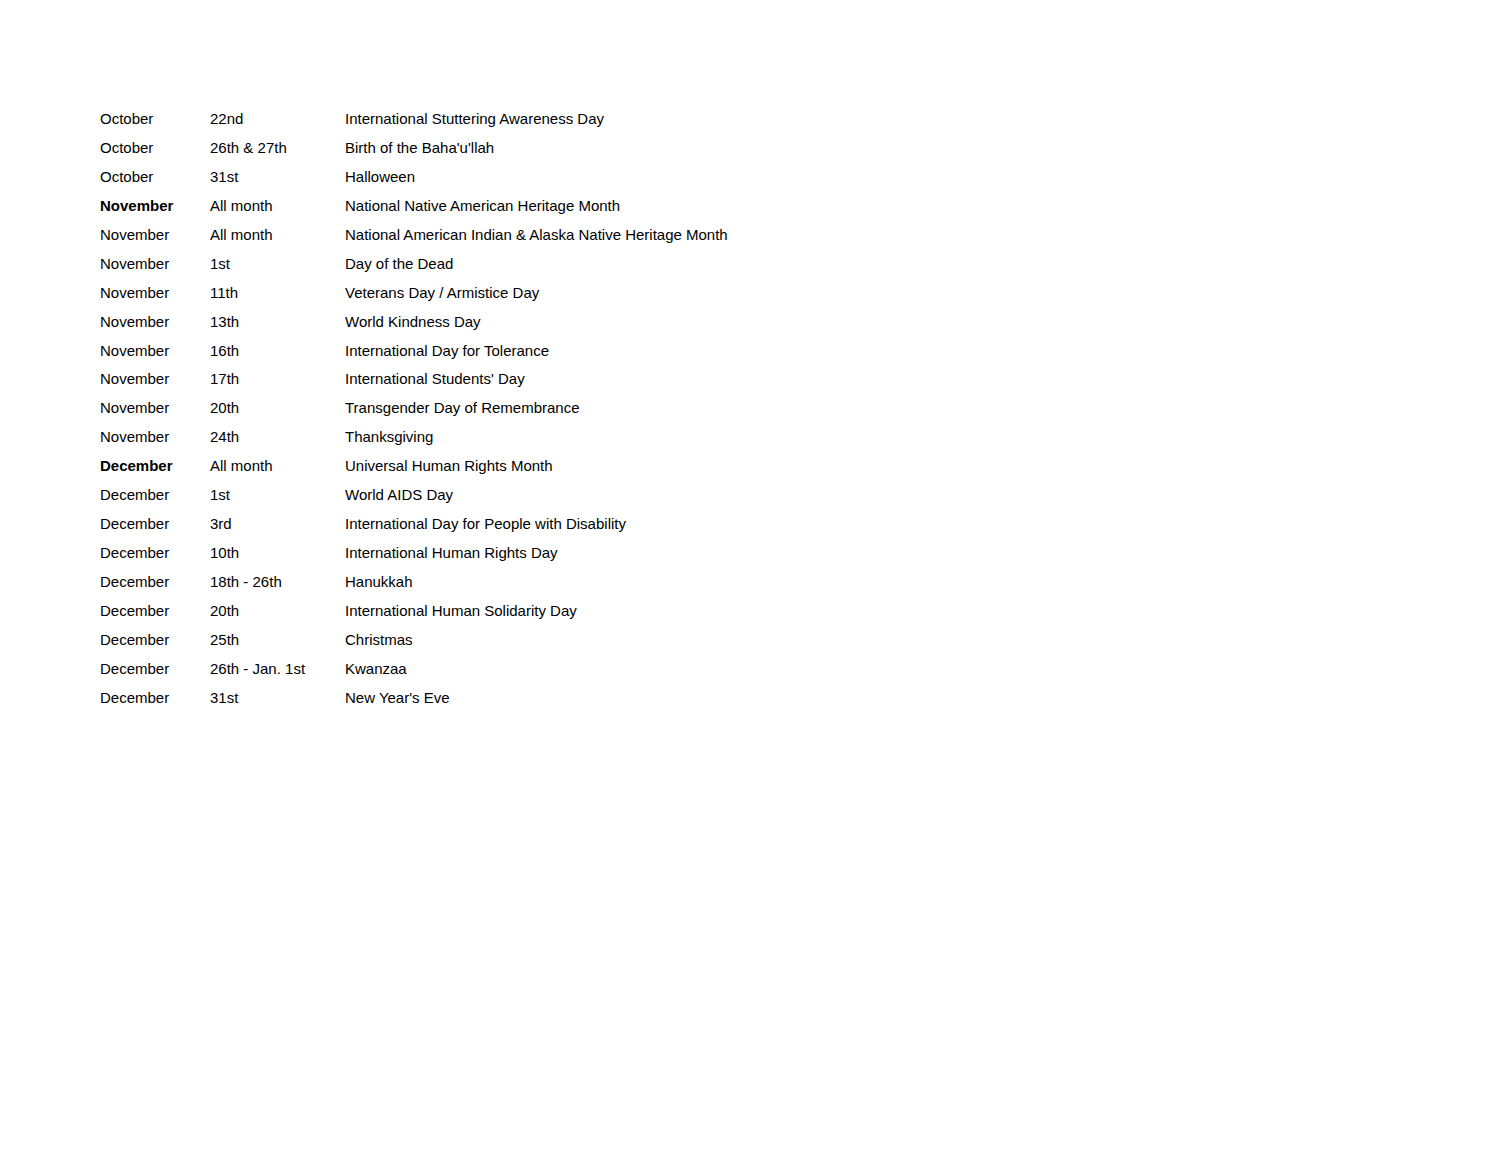| October | 22nd | International Stuttering Awareness Day |
| October | 26th & 27th | Birth of the Baha'u'llah |
| October | 31st | Halloween |
| November | All month | National Native American Heritage Month |
| November | All month | National American Indian & Alaska Native Heritage Month |
| November | 1st | Day of the Dead |
| November | 11th | Veterans Day / Armistice Day |
| November | 13th | World Kindness Day |
| November | 16th | International Day for Tolerance |
| November | 17th | International Students' Day |
| November | 20th | Transgender Day of Remembrance |
| November | 24th | Thanksgiving |
| December | All month | Universal Human Rights Month |
| December | 1st | World AIDS Day |
| December | 3rd | International Day for People with Disability |
| December | 10th | International Human Rights Day |
| December | 18th - 26th | Hanukkah |
| December | 20th | International Human Solidarity Day |
| December | 25th | Christmas |
| December | 26th - Jan. 1st | Kwanzaa |
| December | 31st | New Year's Eve |